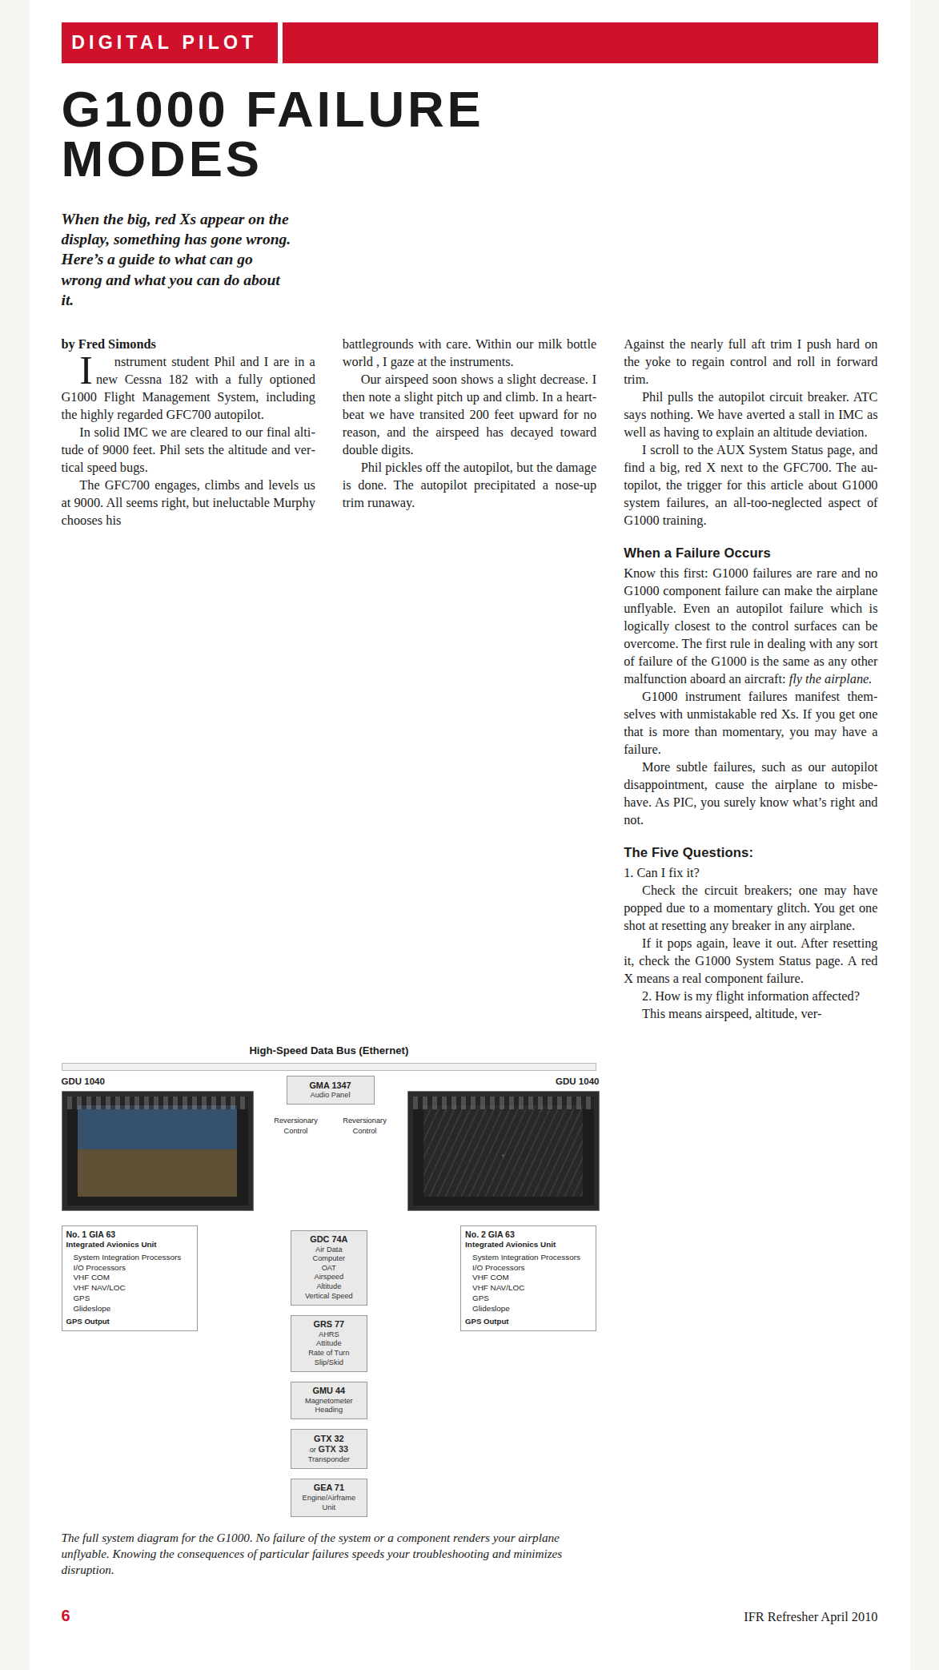DIGITAL PILOT
G1000 Failure
Modes
When the big, red Xs appear on the display, something has gone wrong. Here’s a guide to what can go wrong and what you can do about it.
by Fred Simonds
Instrument student Phil and I are in a new Cessna 182 with a fully optioned G1000 Flight Management System, including the highly regarded GFC700 autopilot.
In solid IMC we are cleared to our final altitude of 9000 feet. Phil sets the altitude and vertical speed bugs.
The GFC700 engages, climbs and levels us at 9000. All seems right, but ineluctable Murphy chooses his
battlegrounds with care. Within our milk bottle world , I gaze at the instruments.
Our airspeed soon shows a slight decrease. I then note a slight pitch up and climb. In a heartbeat we have transited 200 feet upward for no reason, and the airspeed has decayed toward double digits.
Phil pickles off the autopilot, but the damage is done. The autopilot precipitated a nose-up trim runaway.
Against the nearly full aft trim I push hard on the yoke to regain control and roll in forward trim.
Phil pulls the autopilot circuit breaker. ATC says nothing. We have averted a stall in IMC as well as having to explain an altitude deviation.
I scroll to the AUX System Status page, and find a big, red X next to the GFC700. The autopilot, the trigger for this article about G1000 system failures, an all-too-neglected aspect of G1000 training.
When a Failure Occurs
Know this first: G1000 failures are rare and no G1000 component failure can make the airplane unflyable. Even an autopilot failure which is logically closest to the control surfaces can be overcome. The first rule in dealing with any sort of failure of the G1000 is the same as any other malfunction aboard an aircraft: fly the airplane.
G1000 instrument failures manifest themselves with unmistakable red Xs. If you get one that is more than momentary, you may have a failure.
More subtle failures, such as our autopilot disappointment, cause the airplane to misbehave. As PIC, you surely know what’s right and not.
The Five Questions:
1. Can I fix it?
Check the circuit breakers; one may have popped due to a momentary glitch. You get one shot at resetting any breaker in any airplane.
If it pops again, leave it out. After resetting it, check the G1000 System Status page. A red X means a real component failure.
2. How is my flight information affected?
This means airspeed, altitude, ver-
High-Speed Data Bus (Ethernet)
GDU 1040
GMA 1347 Audio Panel
Reversionary
Control
Reversionary
Control
GDU 1040
No. 1 GIA 63 Integrated Avionics Unit
System Integration Processors
I/O Processors
VHF COM
VHF NAV/LOC
GPS
Glideslope
GPS Output
GDC 74A Air Data
Computer OAT
Airspeed
Altitude
Vertical Speed
GRS 77 AHRS Attitude
Rate of Turn
Slip/Skid
GMU 44 Magnetometer Heading
GTX 32 or GTX 33 Transponder
GEA 71 Engine/Airframe
Unit
No. 2 GIA 63 Integrated Avionics Unit
System Integration Processors
I/O Processors
VHF COM
VHF NAV/LOC
GPS
Glideslope
GPS Output
The full system diagram for the G1000. No failure of the system or a component renders your airplane unflyable. Knowing the consequences of particular failures speeds your troubleshooting and minimizes disruption.
6
IFR Refresher April 2010